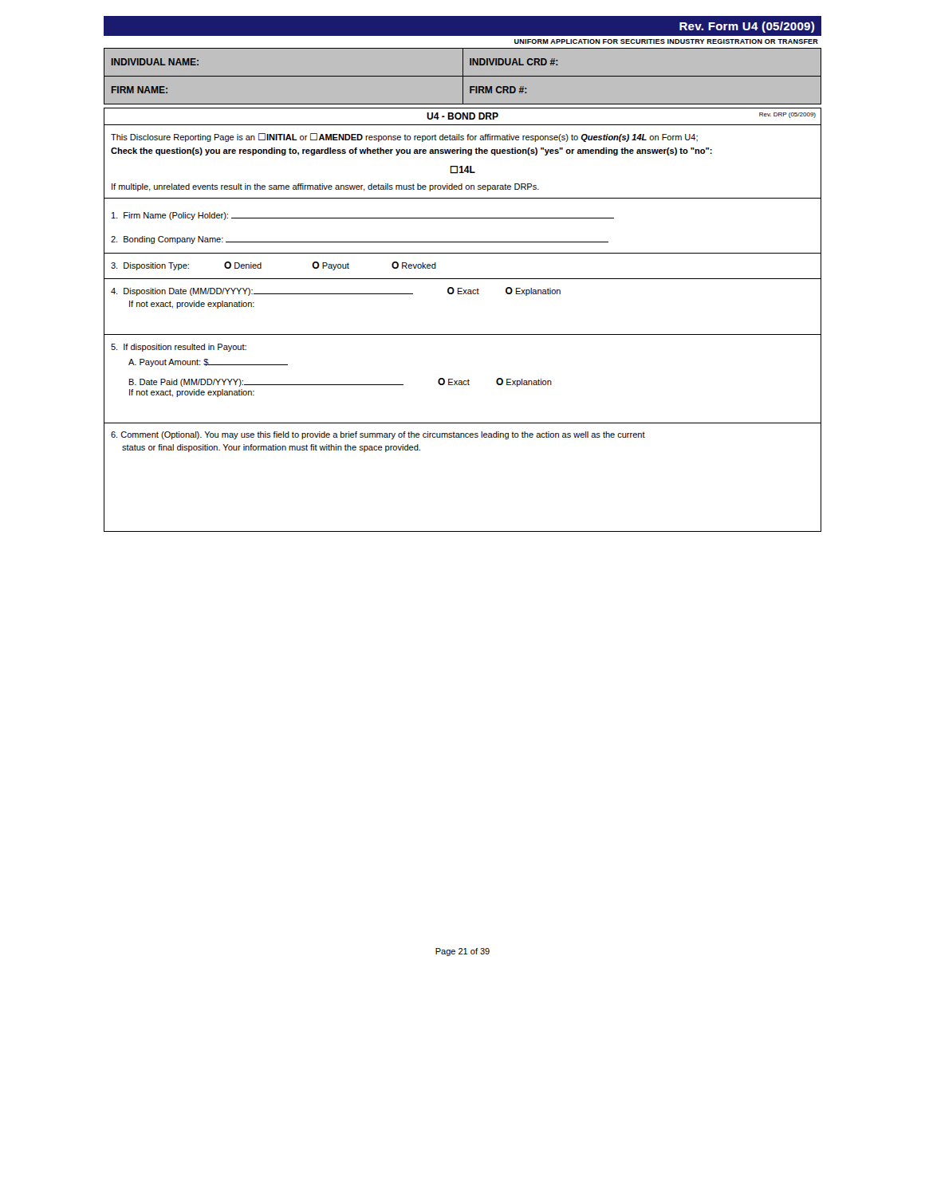Rev. Form U4 (05/2009)
UNIFORM APPLICATION FOR SECURITIES INDUSTRY REGISTRATION OR TRANSFER
| INDIVIDUAL NAME: | INDIVIDUAL CRD #: |
| FIRM NAME: | FIRM CRD #: |
| U4 - BOND DRP Rev. DRP (05/2009) |
| This Disclosure Reporting Page is an ☐ INITIAL or ☐ AMENDED response to report details for affirmative response(s) to Question(s) 14L on Form U4; Check the question(s) you are responding to, regardless of whether you are answering the question(s) "yes" or amending the answer(s) to "no": ☐ 14L If multiple, unrelated events result in the same affirmative answer, details must be provided on separate DRPs. |
| 1. Firm Name (Policy Holder): 2. Bonding Company Name: |
| 3. Disposition Type: O Denied O Payout O Revoked |
| 4. Disposition Date (MM/DD/YYYY): O Exact O Explanation If not exact, provide explanation: |
| 5. If disposition resulted in Payout: A. Payout Amount: $ B. Date Paid (MM/DD/YYYY): O Exact O Explanation If not exact, provide explanation: |
| 6. Comment (Optional). You may use this field to provide a brief summary of the circumstances leading to the action as well as the current status or final disposition. Your information must fit within the space provided. |
Page 21 of 39